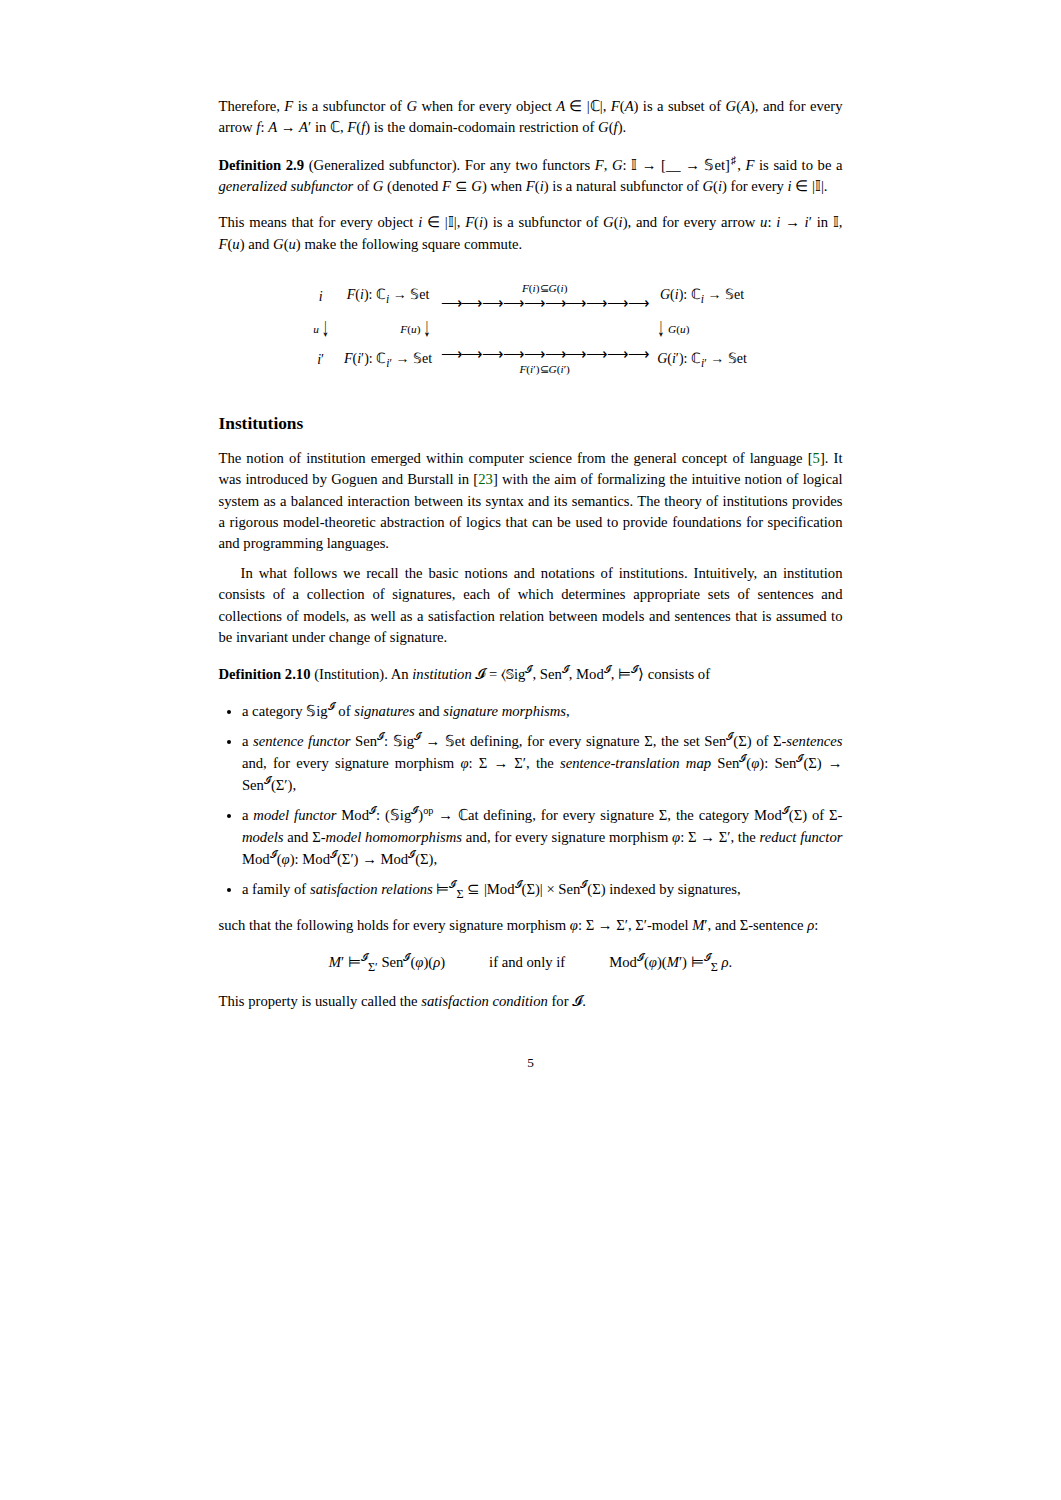Therefore, F is a subfunctor of G when for every object A ∈ |ℂ|, F(A) is a subset of G(A), and for every arrow f: A → A′ in ℂ, F(f) is the domain-codomain restriction of G(f).
Definition 2.9 (Generalized subfunctor). For any two functors F, G: 𝕀 → [__ → 𝕊et]♯, F is said to be a generalized subfunctor of G (denoted F ⊆ G) when F(i) is a natural subfunctor of G(i) for every i ∈ |𝕀|.
This means that for every object i ∈ |𝕀|, F(i) is a subfunctor of G(i), and for every arrow u: i → i′ in 𝕀, F(u) and G(u) make the following square commute.
| i | | F ( i ): ℂ i → 𝕊et | F ( i )⊆ G ( i ) ⟶⟶⟶⟶⟶⟶⟶⟶⟶⟶ | G ( i ): ℂ i → 𝕊et |
| u ↓ | | F ( u ) ↓ | | ↓ G ( u ) |
| i ′ | | F ( i ′): ℂ i ′ → 𝕊et | ⟶⟶⟶⟶⟶⟶⟶⟶⟶⟶ F ( i ′)⊆ G ( i ′) | G ( i ′): ℂ i ′ → 𝕊et |
Institutions
The notion of institution emerged within computer science from the general concept of language [5]. It was introduced by Goguen and Burstall in [23] with the aim of formalizing the intuitive notion of logical system as a balanced interaction between its syntax and its semantics. The theory of institutions provides a rigorous model-theoretic abstraction of logics that can be used to provide foundations for specification and programming languages.
In what follows we recall the basic notions and notations of institutions. Intuitively, an institution consists of a collection of signatures, each of which determines appropriate sets of sentences and collections of models, as well as a satisfaction relation between models and sentences that is assumed to be invariant under change of signature.
Definition 2.10 (Institution). An institution 𝓘 = ⟨𝕊ig𝓘, Sen𝓘, Mod𝓘, ⊨𝓘⟩ consists of
a category 𝕊ig𝓘 of signatures and signature morphisms,
a sentence functor Sen𝓘: 𝕊ig𝓘 → 𝕊et defining, for every signature Σ, the set Sen𝓘(Σ) of Σ-sentences and, for every signature morphism φ: Σ → Σ′, the sentence-translation map Sen𝓘(φ): Sen𝓘(Σ) → Sen𝓘(Σ′),
a model functor Mod𝓘: (𝕊ig𝓘)op → ℂat defining, for every signature Σ, the category Mod𝓘(Σ) of Σ-models and Σ-model homomorphisms and, for every signature morphism φ: Σ → Σ′, the reduct functor Mod𝓘(φ): Mod𝓘(Σ′) → Mod𝓘(Σ),
a family of satisfaction relations ⊨𝓘Σ ⊆ |Mod𝓘(Σ)| × Sen𝓘(Σ) indexed by signatures,
such that the following holds for every signature morphism φ: Σ → Σ′, Σ′-model M′, and Σ-sentence ρ:
M′ ⊨𝓘Σ′ Sen𝓘(φ)(ρ) if and only if Mod𝓘(φ)(M′) ⊨𝓘Σ ρ.
This property is usually called the satisfaction condition for 𝓘.
5